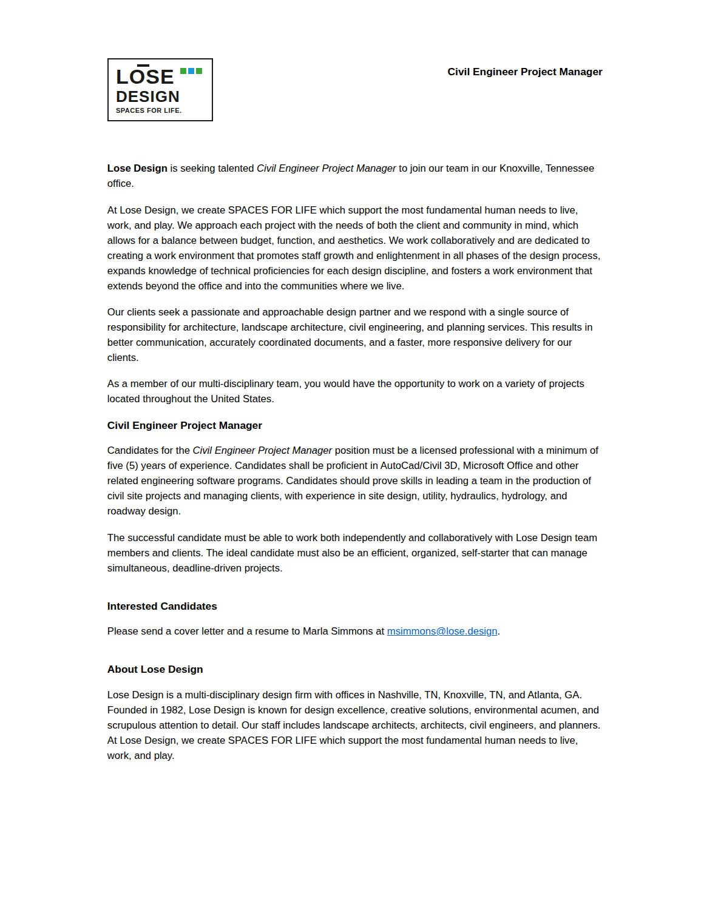LOSE DESIGN SPACES FOR LIFE.
Civil Engineer Project Manager
Lose Design is seeking talented Civil Engineer Project Manager to join our team in our Knoxville, Tennessee office.
At Lose Design, we create SPACES FOR LIFE which support the most fundamental human needs to live, work, and play. We approach each project with the needs of both the client and community in mind, which allows for a balance between budget, function, and aesthetics. We work collaboratively and are dedicated to creating a work environment that promotes staff growth and enlightenment in all phases of the design process, expands knowledge of technical proficiencies for each design discipline, and fosters a work environment that extends beyond the office and into the communities where we live.
Our clients seek a passionate and approachable design partner and we respond with a single source of responsibility for architecture, landscape architecture, civil engineering, and planning services. This results in better communication, accurately coordinated documents, and a faster, more responsive delivery for our clients.
As a member of our multi-disciplinary team, you would have the opportunity to work on a variety of projects located throughout the United States.
Civil Engineer Project Manager
Candidates for the Civil Engineer Project Manager position must be a licensed professional with a minimum of five (5) years of experience. Candidates shall be proficient in AutoCad/Civil 3D, Microsoft Office and other related engineering software programs. Candidates should prove skills in leading a team in the production of civil site projects and managing clients, with experience in site design, utility, hydraulics, hydrology, and roadway design.
The successful candidate must be able to work both independently and collaboratively with Lose Design team members and clients. The ideal candidate must also be an efficient, organized, self-starter that can manage simultaneous, deadline-driven projects.
Interested Candidates
Please send a cover letter and a resume to Marla Simmons at msimmons@lose.design.
About Lose Design
Lose Design is a multi-disciplinary design firm with offices in Nashville, TN, Knoxville, TN, and Atlanta, GA. Founded in 1982, Lose Design is known for design excellence, creative solutions, environmental acumen, and scrupulous attention to detail. Our staff includes landscape architects, architects, civil engineers, and planners. At Lose Design, we create SPACES FOR LIFE which support the most fundamental human needs to live, work, and play.